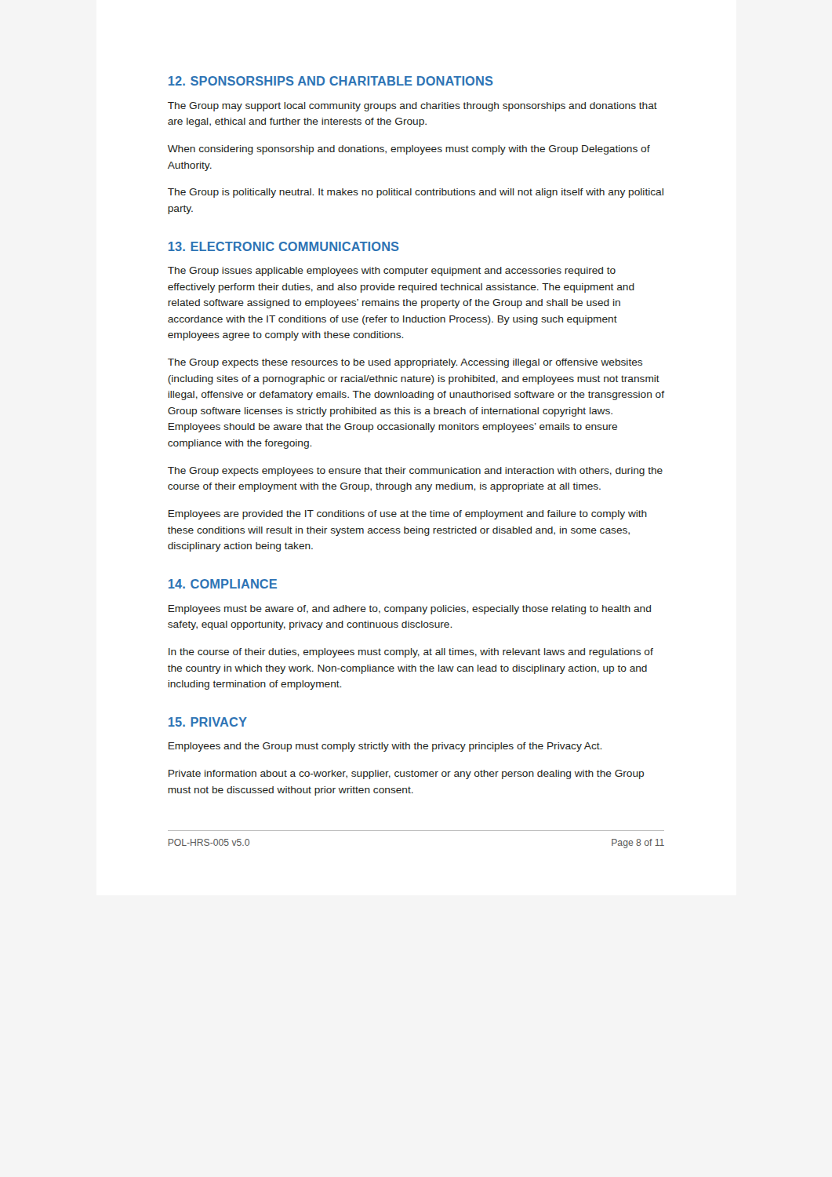12. Sponsorships and Charitable Donations
The Group may support local community groups and charities through sponsorships and donations that are legal, ethical and further the interests of the Group.
When considering sponsorship and donations, employees must comply with the Group Delegations of Authority.
The Group is politically neutral. It makes no political contributions and will not align itself with any political party.
13. Electronic Communications
The Group issues applicable employees with computer equipment and accessories required to effectively perform their duties, and also provide required technical assistance. The equipment and related software assigned to employees’ remains the property of the Group and shall be used in accordance with the IT conditions of use (refer to Induction Process). By using such equipment employees agree to comply with these conditions.
The Group expects these resources to be used appropriately. Accessing illegal or offensive websites (including sites of a pornographic or racial/ethnic nature) is prohibited, and employees must not transmit illegal, offensive or defamatory emails. The downloading of unauthorised software or the transgression of Group software licenses is strictly prohibited as this is a breach of international copyright laws. Employees should be aware that the Group occasionally monitors employees’ emails to ensure compliance with the foregoing.
The Group expects employees to ensure that their communication and interaction with others, during the course of their employment with the Group, through any medium, is appropriate at all times.
Employees are provided the IT conditions of use at the time of employment and failure to comply with these conditions will result in their system access being restricted or disabled and, in some cases, disciplinary action being taken.
14. Compliance
Employees must be aware of, and adhere to, company policies, especially those relating to health and safety, equal opportunity, privacy and continuous disclosure.
In the course of their duties, employees must comply, at all times, with relevant laws and regulations of the country in which they work. Non-compliance with the law can lead to disciplinary action, up to and including termination of employment.
15. Privacy
Employees and the Group must comply strictly with the privacy principles of the Privacy Act.
Private information about a co-worker, supplier, customer or any other person dealing with the Group must not be discussed without prior written consent.
POL-HRS-005 v5.0 Page 8 of 11